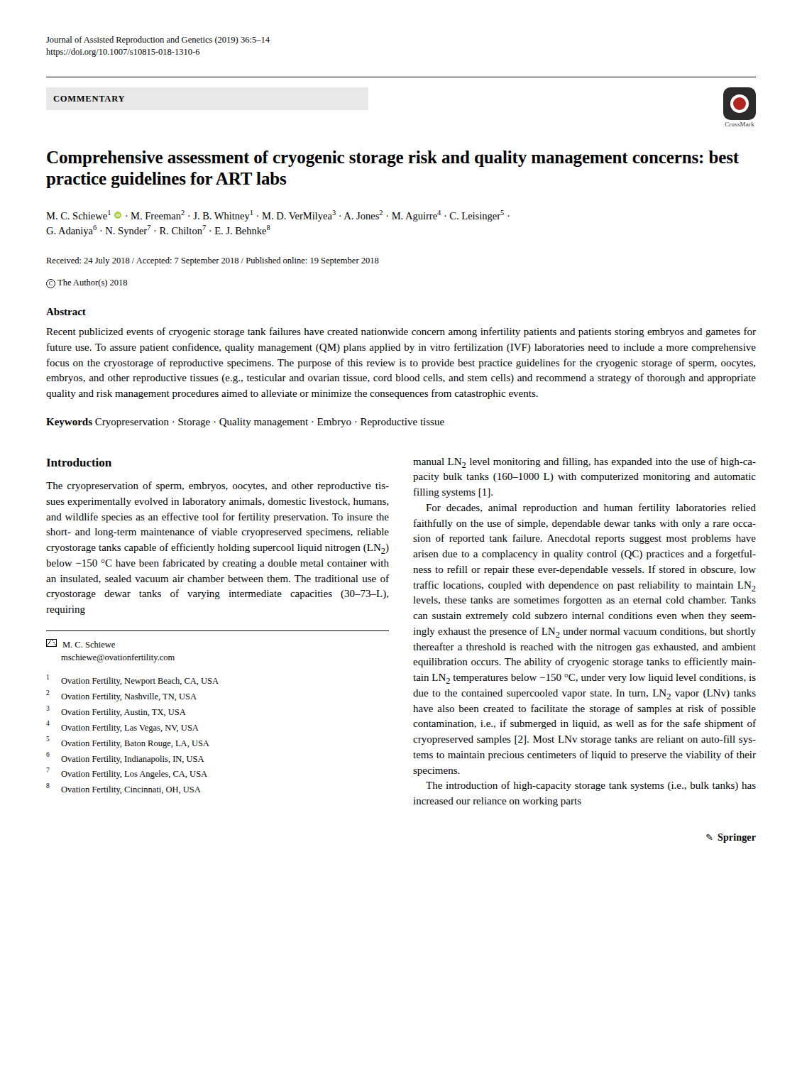Journal of Assisted Reproduction and Genetics (2019) 36:5–14 https://doi.org/10.1007/s10815-018-1310-6
COMMENTARY
CrossMark
Comprehensive assessment of cryogenic storage risk and quality management concerns: best practice guidelines for ART labs
M. C. Schiewe1 · M. Freeman2 · J. B. Whitney1 · M. D. VerMilyea3 · A. Jones2 · M. Aguirre4 · C. Leisinger5 ·
G. Adaniya6 · N. Synder7 · R. Chilton7 · E. J. Behnke8
Received: 24 July 2018 / Accepted: 7 September 2018 / Published online: 19 September 2018
CThe Author(s) 2018
Abstract
Recent publicized events of cryogenic storage tank failures have created nationwide concern among infertility patients and patients storing embryos and gametes for future use. To assure patient confidence, quality management (QM) plans applied by in vitro fertilization (IVF) laboratories need to include a more comprehensive focus on the cryostorage of reproductive specimens. The purpose of this review is to provide best practice guidelines for the cryogenic storage of sperm, oocytes, embryos, and other reproductive tissues (e.g., testicular and ovarian tissue, cord blood cells, and stem cells) and recommend a strategy of thorough and appropriate quality and risk management procedures aimed to alleviate or minimize the consequences from catastrophic events.
Keywords Cryopreservation · Storage · Quality management · Embryo · Reproductive tissue
Introduction
The cryopreservation of sperm, embryos, oocytes, and other reproductive tissues experimentally evolved in laboratory animals, domestic livestock, humans, and wildlife species as an effective tool for fertility preservation. To insure the short- and long-term maintenance of viable cryopreserved specimens, reliable cryostorage tanks capable of efficiently holding supercool liquid nitrogen (LN2) below −150 °C have been fabricated by creating a double metal container with an insulated, sealed vacuum air chamber between them. The traditional use of cryostorage dewar tanks of varying intermediate capacities (30–73–L), requiring
M. C. Schiewe mschiewe@ovationfertility.com
Ovation Fertility, Newport Beach, CA, USA
Ovation Fertility, Nashville, TN, USA
Ovation Fertility, Austin, TX, USA
Ovation Fertility, Las Vegas, NV, USA
Ovation Fertility, Baton Rouge, LA, USA
Ovation Fertility, Indianapolis, IN, USA
Ovation Fertility, Los Angeles, CA, USA
Ovation Fertility, Cincinnati, OH, USA
manual LN2 level monitoring and filling, has expanded into the use of high-capacity bulk tanks (160–1000 L) with computerized monitoring and automatic filling systems [1].
For decades, animal reproduction and human fertility laboratories relied faithfully on the use of simple, dependable dewar tanks with only a rare occasion of reported tank failure. Anecdotal reports suggest most problems have arisen due to a complacency in quality control (QC) practices and a forgetfulness to refill or repair these ever-dependable vessels. If stored in obscure, low traffic locations, coupled with dependence on past reliability to maintain LN2 levels, these tanks are sometimes forgotten as an eternal cold chamber. Tanks can sustain extremely cold subzero internal conditions even when they seemingly exhaust the presence of LN2 under normal vacuum conditions, but shortly thereafter a threshold is reached with the nitrogen gas exhausted, and ambient equilibration occurs. The ability of cryogenic storage tanks to efficiently maintain LN2 temperatures below −150 °C, under very low liquid level conditions, is due to the contained supercooled vapor state. In turn, LN2 vapor (LNv) tanks have also been created to facilitate the storage of samples at risk of possible contamination, i.e., if submerged in liquid, as well as for the safe shipment of cryopreserved samples [2]. Most LNv storage tanks are reliant on auto-fill systems to maintain precious centimeters of liquid to preserve the viability of their specimens.
The introduction of high-capacity storage tank systems (i.e., bulk tanks) has increased our reliance on working parts
✎Springer